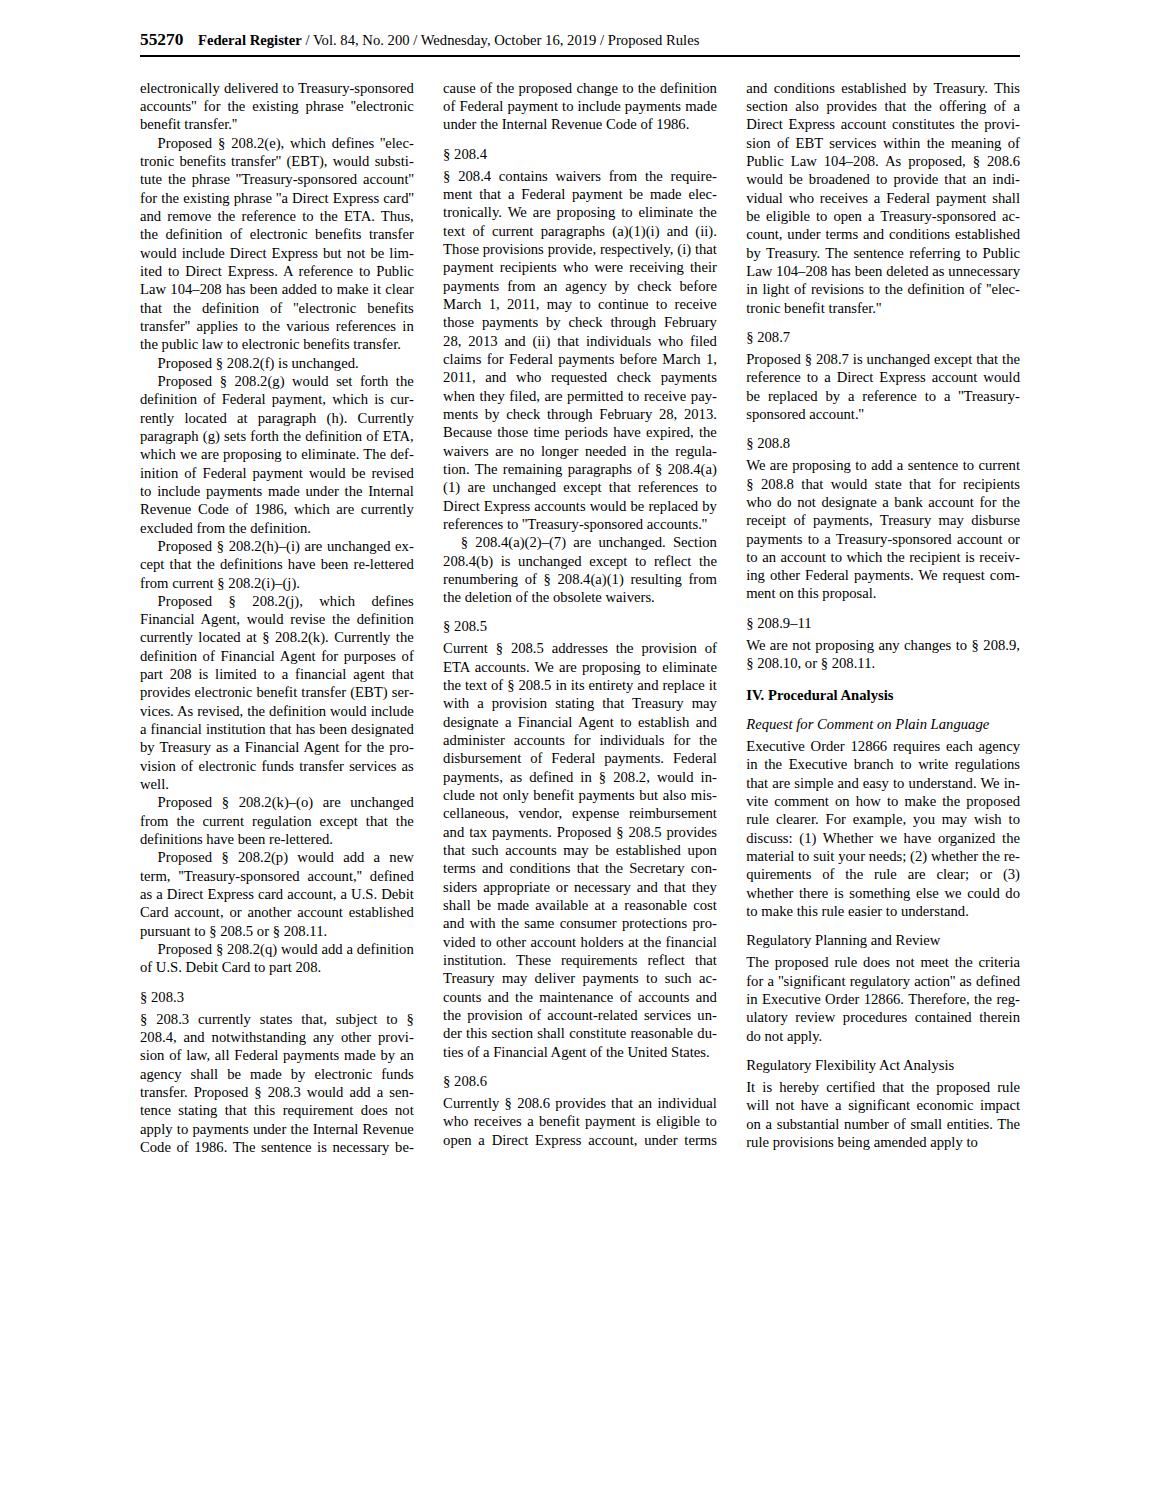55270 Federal Register / Vol. 84, No. 200 / Wednesday, October 16, 2019 / Proposed Rules
electronically delivered to Treasury-sponsored accounts'' for the existing phrase ''electronic benefit transfer.''
Proposed § 208.2(e), which defines ''electronic benefits transfer'' (EBT), would substitute the phrase ''Treasury-sponsored account'' for the existing phrase ''a Direct Express card'' and remove the reference to the ETA. Thus, the definition of electronic benefits transfer would include Direct Express but not be limited to Direct Express. A reference to Public Law 104–208 has been added to make it clear that the definition of ''electronic benefits transfer'' applies to the various references in the public law to electronic benefits transfer.
Proposed § 208.2(f) is unchanged.
Proposed § 208.2(g) would set forth the definition of Federal payment, which is currently located at paragraph (h). Currently paragraph (g) sets forth the definition of ETA, which we are proposing to eliminate. The definition of Federal payment would be revised to include payments made under the Internal Revenue Code of 1986, which are currently excluded from the definition.
Proposed § 208.2(h)–(i) are unchanged except that the definitions have been re-lettered from current § 208.2(i)–(j).
Proposed § 208.2(j), which defines Financial Agent, would revise the definition currently located at § 208.2(k). Currently the definition of Financial Agent for purposes of part 208 is limited to a financial agent that provides electronic benefit transfer (EBT) services. As revised, the definition would include a financial institution that has been designated by Treasury as a Financial Agent for the provision of electronic funds transfer services as well.
Proposed § 208.2(k)–(o) are unchanged from the current regulation except that the definitions have been re-lettered.
Proposed § 208.2(p) would add a new term, ''Treasury-sponsored account,'' defined as a Direct Express card account, a U.S. Debit Card account, or another account established pursuant to § 208.5 or § 208.11.
Proposed § 208.2(q) would add a definition of U.S. Debit Card to part 208.
§ 208.3
§ 208.3 currently states that, subject to § 208.4, and notwithstanding any other provision of law, all Federal payments made by an agency shall be made by electronic funds transfer. Proposed § 208.3 would add a sentence stating that this requirement does not apply to payments under the Internal Revenue Code of 1986. The sentence is necessary because of the proposed change to the definition of Federal payment to include payments made under the Internal Revenue Code of 1986.
§ 208.4
§ 208.4 contains waivers from the requirement that a Federal payment be made electronically. We are proposing to eliminate the text of current paragraphs (a)(1)(i) and (ii). Those provisions provide, respectively, (i) that payment recipients who were receiving their payments from an agency by check before March 1, 2011, may to continue to receive those payments by check through February 28, 2013 and (ii) that individuals who filed claims for Federal payments before March 1, 2011, and who requested check payments when they filed, are permitted to receive payments by check through February 28, 2013. Because those time periods have expired, the waivers are no longer needed in the regulation. The remaining paragraphs of § 208.4(a)(1) are unchanged except that references to Direct Express accounts would be replaced by references to ''Treasury-sponsored accounts.''
§ 208.4(a)(2)–(7) are unchanged. Section 208.4(b) is unchanged except to reflect the renumbering of § 208.4(a)(1) resulting from the deletion of the obsolete waivers.
§ 208.5
Current § 208.5 addresses the provision of ETA accounts. We are proposing to eliminate the text of § 208.5 in its entirety and replace it with a provision stating that Treasury may designate a Financial Agent to establish and administer accounts for individuals for the disbursement of Federal payments. Federal payments, as defined in § 208.2, would include not only benefit payments but also miscellaneous, vendor, expense reimbursement and tax payments. Proposed § 208.5 provides that such accounts may be established upon terms and conditions that the Secretary considers appropriate or necessary and that they shall be made available at a reasonable cost and with the same consumer protections provided to other account holders at the financial institution. These requirements reflect that Treasury may deliver payments to such accounts and the maintenance of accounts and the provision of account-related services under this section shall constitute reasonable duties of a Financial Agent of the United States.
§ 208.6
Currently § 208.6 provides that an individual who receives a benefit payment is eligible to open a Direct Express account, under terms and conditions established by Treasury. This section also provides that the offering of a Direct Express account constitutes the provision of EBT services within the meaning of Public Law 104–208. As proposed, § 208.6 would be broadened to provide that an individual who receives a Federal payment shall be eligible to open a Treasury-sponsored account, under terms and conditions established by Treasury. The sentence referring to Public Law 104–208 has been deleted as unnecessary in light of revisions to the definition of ''electronic benefit transfer.''
§ 208.7
Proposed § 208.7 is unchanged except that the reference to a Direct Express account would be replaced by a reference to a ''Treasury-sponsored account.''
§ 208.8
We are proposing to add a sentence to current § 208.8 that would state that for recipients who do not designate a bank account for the receipt of payments, Treasury may disburse payments to a Treasury-sponsored account or to an account to which the recipient is receiving other Federal payments. We request comment on this proposal.
§ 208.9–11
We are not proposing any changes to § 208.9, § 208.10, or § 208.11.
IV. Procedural Analysis
Request for Comment on Plain Language
Executive Order 12866 requires each agency in the Executive branch to write regulations that are simple and easy to understand. We invite comment on how to make the proposed rule clearer. For example, you may wish to discuss: (1) Whether we have organized the material to suit your needs; (2) whether the requirements of the rule are clear; or (3) whether there is something else we could do to make this rule easier to understand.
Regulatory Planning and Review
The proposed rule does not meet the criteria for a ''significant regulatory action'' as defined in Executive Order 12866. Therefore, the regulatory review procedures contained therein do not apply.
Regulatory Flexibility Act Analysis
It is hereby certified that the proposed rule will not have a significant economic impact on a substantial number of small entities. The rule provisions being amended apply to